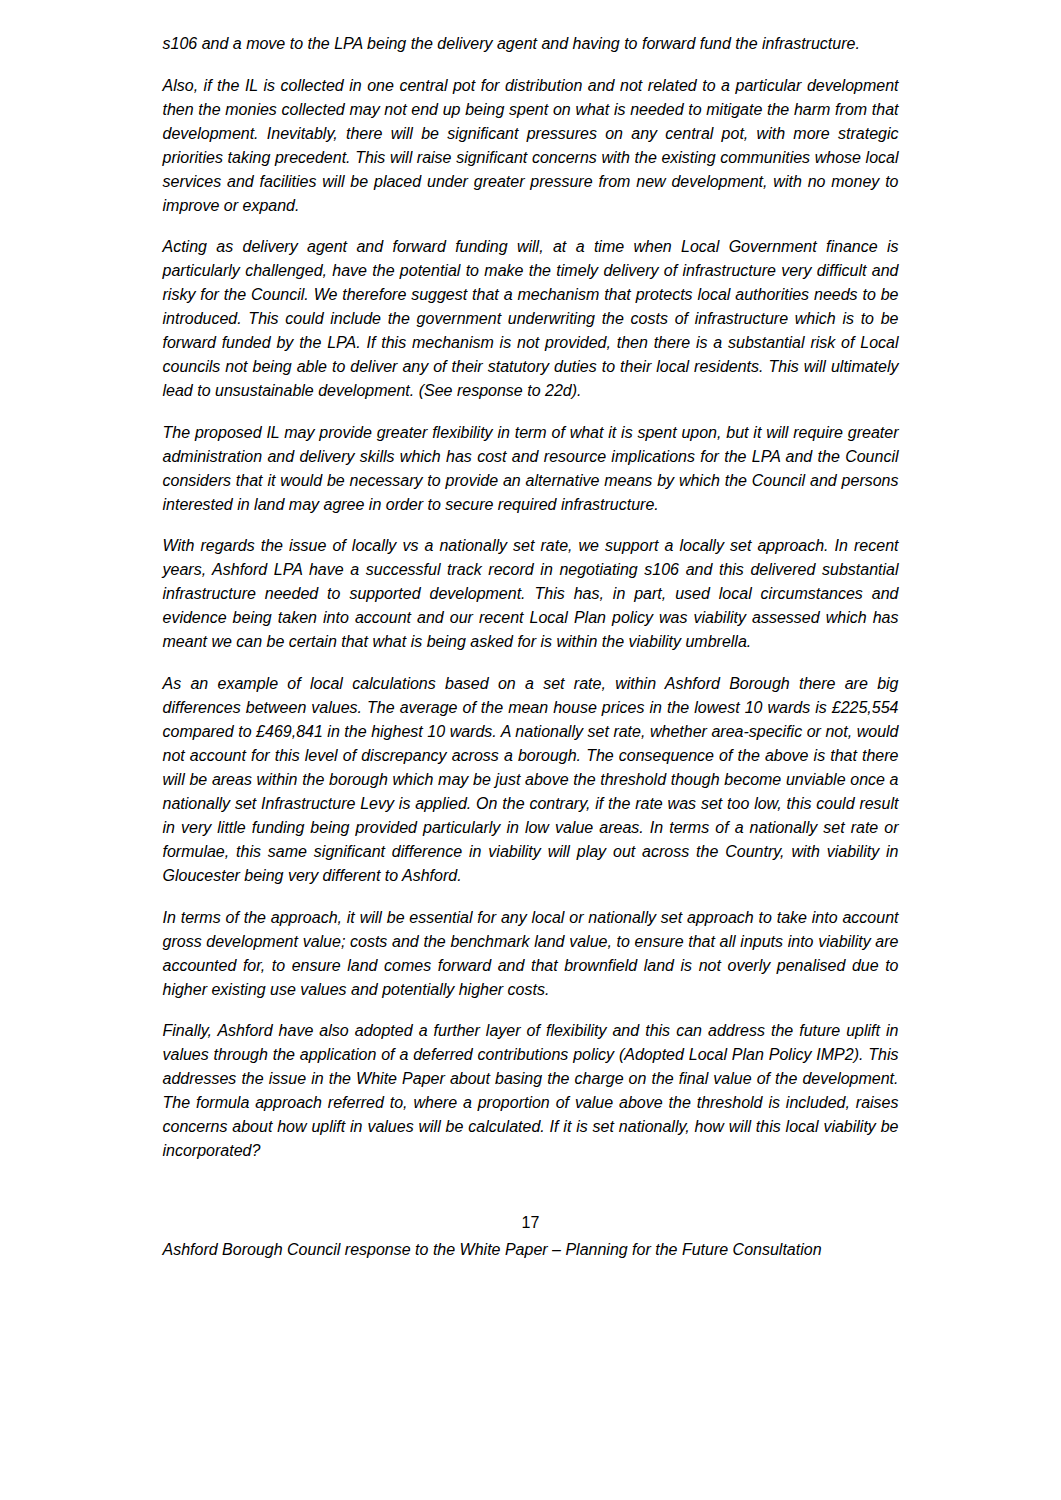s106 and a move to the LPA being the delivery agent and having to forward fund the infrastructure.
Also, if the IL is collected in one central pot for distribution and not related to a particular development then the monies collected may not end up being spent on what is needed to mitigate the harm from that development. Inevitably, there will be significant pressures on any central pot, with more strategic priorities taking precedent. This will raise significant concerns with the existing communities whose local services and facilities will be placed under greater pressure from new development, with no money to improve or expand.
Acting as delivery agent and forward funding will, at a time when Local Government finance is particularly challenged, have the potential to make the timely delivery of infrastructure very difficult and risky for the Council. We therefore suggest that a mechanism that protects local authorities needs to be introduced. This could include the government underwriting the costs of infrastructure which is to be forward funded by the LPA. If this mechanism is not provided, then there is a substantial risk of Local councils not being able to deliver any of their statutory duties to their local residents. This will ultimately lead to unsustainable development. (See response to 22d).
The proposed IL may provide greater flexibility in term of what it is spent upon, but it will require greater administration and delivery skills which has cost and resource implications for the LPA and the Council considers that it would be necessary to provide an alternative means by which the Council and persons interested in land may agree in order to secure required infrastructure.
With regards the issue of locally vs a nationally set rate, we support a locally set approach. In recent years, Ashford LPA have a successful track record in negotiating s106 and this delivered substantial infrastructure needed to supported development. This has, in part, used local circumstances and evidence being taken into account and our recent Local Plan policy was viability assessed which has meant we can be certain that what is being asked for is within the viability umbrella.
As an example of local calculations based on a set rate, within Ashford Borough there are big differences between values. The average of the mean house prices in the lowest 10 wards is £225,554 compared to £469,841 in the highest 10 wards. A nationally set rate, whether area-specific or not, would not account for this level of discrepancy across a borough. The consequence of the above is that there will be areas within the borough which may be just above the threshold though become unviable once a nationally set Infrastructure Levy is applied. On the contrary, if the rate was set too low, this could result in very little funding being provided particularly in low value areas. In terms of a nationally set rate or formulae, this same significant difference in viability will play out across the Country, with viability in Gloucester being very different to Ashford.
In terms of the approach, it will be essential for any local or nationally set approach to take into account gross development value; costs and the benchmark land value, to ensure that all inputs into viability are accounted for, to ensure land comes forward and that brownfield land is not overly penalised due to higher existing use values and potentially higher costs.
Finally, Ashford have also adopted a further layer of flexibility and this can address the future uplift in values through the application of a deferred contributions policy (Adopted Local Plan Policy IMP2). This addresses the issue in the White Paper about basing the charge on the final value of the development. The formula approach referred to, where a proportion of value above the threshold is included, raises concerns about how uplift in values will be calculated. If it is set nationally, how will this local viability be incorporated?
17
Ashford Borough Council response to the White Paper – Planning for the Future Consultation